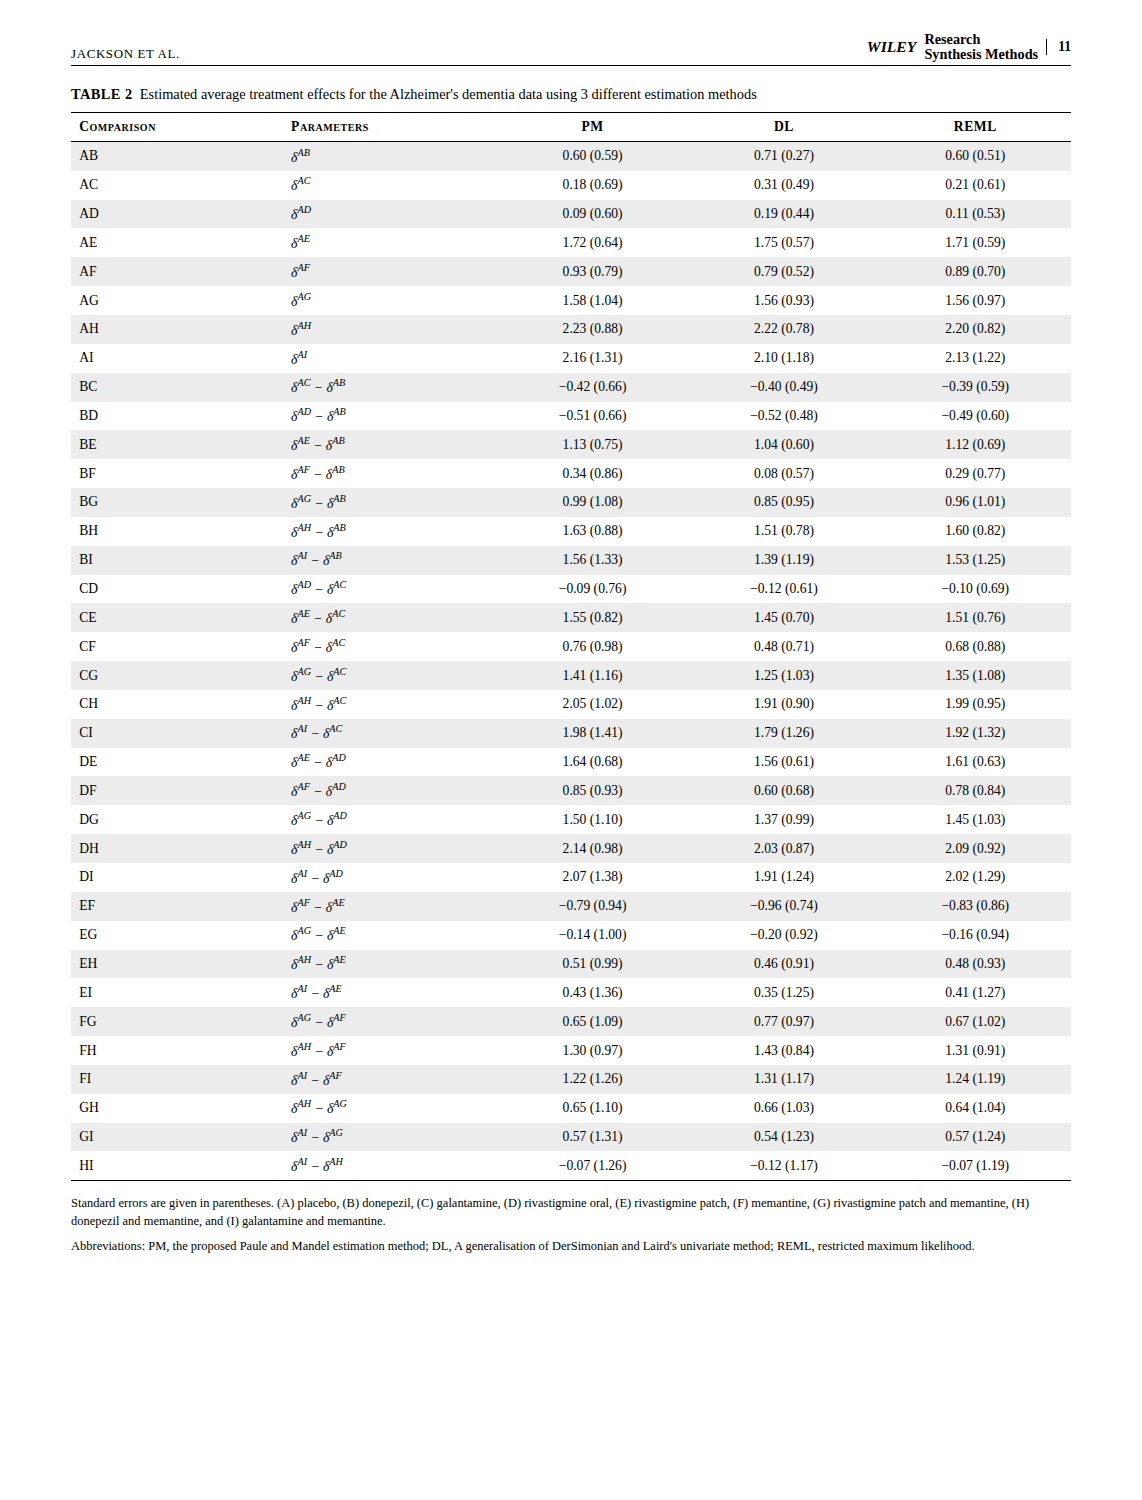JACKSON ET AL.
WILEY Research
Synthesis Methods 11
TABLE 2 Estimated average treatment effects for the Alzheimer's dementia data using 3 different estimation methods
| Comparison | Parameters | PM | DL | REML |
| --- | --- | --- | --- | --- |
| AB | δ AB | 0.60 (0.59) | 0.71 (0.27) | 0.60 (0.51) |
| AC | δ AC | 0.18 (0.69) | 0.31 (0.49) | 0.21 (0.61) |
| AD | δ AD | 0.09 (0.60) | 0.19 (0.44) | 0.11 (0.53) |
| AE | δ AE | 1.72 (0.64) | 1.75 (0.57) | 1.71 (0.59) |
| AF | δ AF | 0.93 (0.79) | 0.79 (0.52) | 0.89 (0.70) |
| AG | δ AG | 1.58 (1.04) | 1.56 (0.93) | 1.56 (0.97) |
| AH | δ AH | 2.23 (0.88) | 2.22 (0.78) | 2.20 (0.82) |
| AI | δ AI | 2.16 (1.31) | 2.10 (1.18) | 2.13 (1.22) |
| BC | δ AC − δ AB | −0.42 (0.66) | −0.40 (0.49) | −0.39 (0.59) |
| BD | δ AD − δ AB | −0.51 (0.66) | −0.52 (0.48) | −0.49 (0.60) |
| BE | δ AE − δ AB | 1.13 (0.75) | 1.04 (0.60) | 1.12 (0.69) |
| BF | δ AF − δ AB | 0.34 (0.86) | 0.08 (0.57) | 0.29 (0.77) |
| BG | δ AG − δ AB | 0.99 (1.08) | 0.85 (0.95) | 0.96 (1.01) |
| BH | δ AH − δ AB | 1.63 (0.88) | 1.51 (0.78) | 1.60 (0.82) |
| BI | δ AI − δ AB | 1.56 (1.33) | 1.39 (1.19) | 1.53 (1.25) |
| CD | δ AD − δ AC | −0.09 (0.76) | −0.12 (0.61) | −0.10 (0.69) |
| CE | δ AE − δ AC | 1.55 (0.82) | 1.45 (0.70) | 1.51 (0.76) |
| CF | δ AF − δ AC | 0.76 (0.98) | 0.48 (0.71) | 0.68 (0.88) |
| CG | δ AG − δ AC | 1.41 (1.16) | 1.25 (1.03) | 1.35 (1.08) |
| CH | δ AH − δ AC | 2.05 (1.02) | 1.91 (0.90) | 1.99 (0.95) |
| CI | δ AI − δ AC | 1.98 (1.41) | 1.79 (1.26) | 1.92 (1.32) |
| DE | δ AE − δ AD | 1.64 (0.68) | 1.56 (0.61) | 1.61 (0.63) |
| DF | δ AF − δ AD | 0.85 (0.93) | 0.60 (0.68) | 0.78 (0.84) |
| DG | δ AG − δ AD | 1.50 (1.10) | 1.37 (0.99) | 1.45 (1.03) |
| DH | δ AH − δ AD | 2.14 (0.98) | 2.03 (0.87) | 2.09 (0.92) |
| DI | δ AI − δ AD | 2.07 (1.38) | 1.91 (1.24) | 2.02 (1.29) |
| EF | δ AF − δ AE | −0.79 (0.94) | −0.96 (0.74) | −0.83 (0.86) |
| EG | δ AG − δ AE | −0.14 (1.00) | −0.20 (0.92) | −0.16 (0.94) |
| EH | δ AH − δ AE | 0.51 (0.99) | 0.46 (0.91) | 0.48 (0.93) |
| EI | δ AI − δ AE | 0.43 (1.36) | 0.35 (1.25) | 0.41 (1.27) |
| FG | δ AG − δ AF | 0.65 (1.09) | 0.77 (0.97) | 0.67 (1.02) |
| FH | δ AH − δ AF | 1.30 (0.97) | 1.43 (0.84) | 1.31 (0.91) |
| FI | δ AI − δ AF | 1.22 (1.26) | 1.31 (1.17) | 1.24 (1.19) |
| GH | δ AH − δ AG | 0.65 (1.10) | 0.66 (1.03) | 0.64 (1.04) |
| GI | δ AI − δ AG | 0.57 (1.31) | 0.54 (1.23) | 0.57 (1.24) |
| HI | δ AI − δ AH | −0.07 (1.26) | −0.12 (1.17) | −0.07 (1.19) |
Standard errors are given in parentheses. (A) placebo, (B) donepezil, (C) galantamine, (D) rivastigmine oral, (E) rivastigmine patch, (F) memantine, (G) rivastigmine patch and memantine, (H) donepezil and memantine, and (I) galantamine and memantine.
Abbreviations: PM, the proposed Paule and Mandel estimation method; DL, A generalisation of DerSimonian and Laird's univariate method; REML, restricted maximum likelihood.